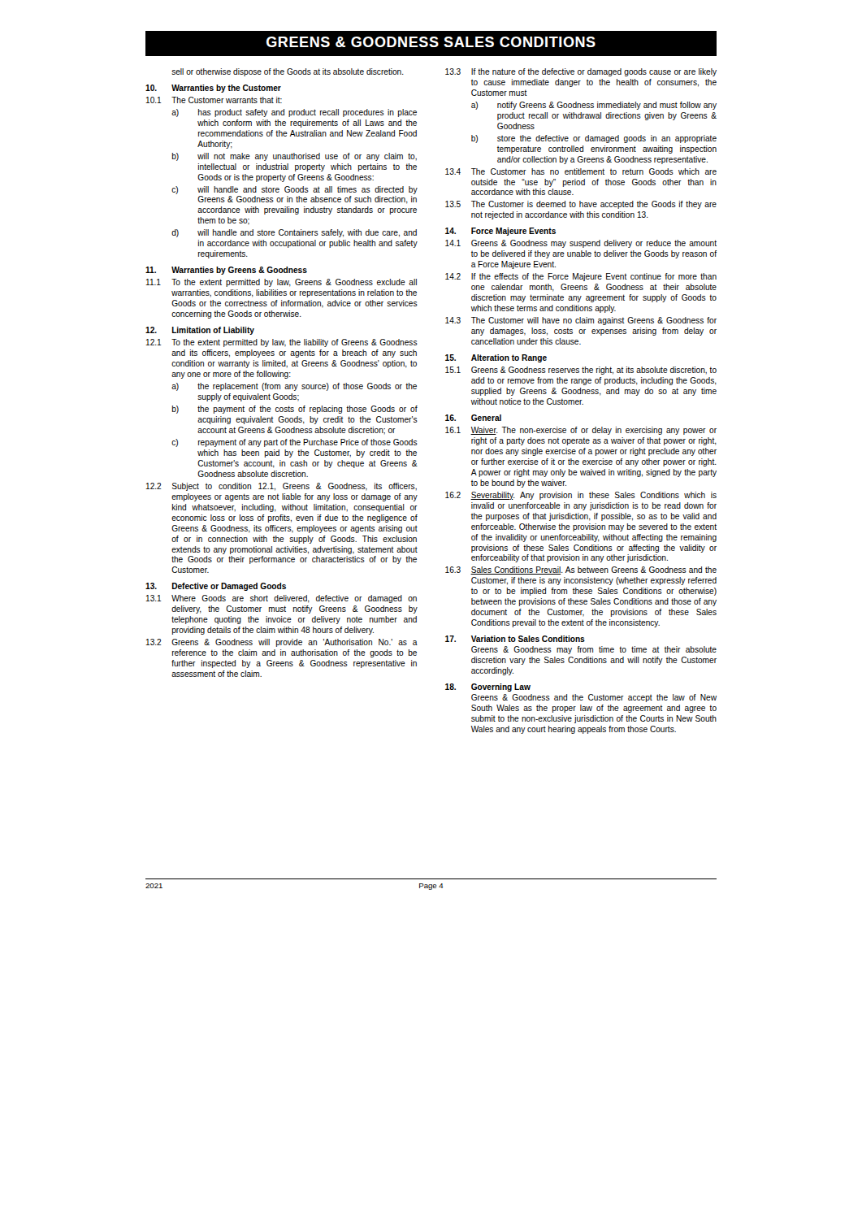GREENS & GOODNESS SALES CONDITIONS
sell or otherwise dispose of the Goods at its absolute discretion.
10. Warranties by the Customer
10.1 The Customer warrants that it:
a) has product safety and product recall procedures in place which conform with the requirements of all Laws and the recommendations of the Australian and New Zealand Food Authority;
b) will not make any unauthorised use of or any claim to, intellectual or industrial property which pertains to the Goods or is the property of Greens & Goodness:
c) will handle and store Goods at all times as directed by Greens & Goodness or in the absence of such direction, in accordance with prevailing industry standards or procure them to be so;
d) will handle and store Containers safely, with due care, and in accordance with occupational or public health and safety requirements.
11. Warranties by Greens & Goodness
11.1 To the extent permitted by law, Greens & Goodness exclude all warranties, conditions, liabilities or representations in relation to the Goods or the correctness of information, advice or other services concerning the Goods or otherwise.
12. Limitation of Liability
12.1 To the extent permitted by law, the liability of Greens & Goodness and its officers, employees or agents for a breach of any such condition or warranty is limited, at Greens & Goodness' option, to any one or more of the following:
a) the replacement (from any source) of those Goods or the supply of equivalent Goods;
b) the payment of the costs of replacing those Goods or of acquiring equivalent Goods, by credit to the Customer's account at Greens & Goodness absolute discretion; or
c) repayment of any part of the Purchase Price of those Goods which has been paid by the Customer, by credit to the Customer's account, in cash or by cheque at Greens & Goodness absolute discretion.
12.2 Subject to condition 12.1, Greens & Goodness, its officers, employees or agents are not liable for any loss or damage of any kind whatsoever, including, without limitation, consequential or economic loss or loss of profits, even if due to the negligence of Greens & Goodness, its officers, employees or agents arising out of or in connection with the supply of Goods. This exclusion extends to any promotional activities, advertising, statement about the Goods or their performance or characteristics of or by the Customer.
13. Defective or Damaged Goods
13.1 Where Goods are short delivered, defective or damaged on delivery, the Customer must notify Greens & Goodness by telephone quoting the invoice or delivery note number and providing details of the claim within 48 hours of delivery.
13.2 Greens & Goodness will provide an 'Authorisation No.' as a reference to the claim and in authorisation of the goods to be further inspected by a Greens & Goodness representative in assessment of the claim.
13.3 If the nature of the defective or damaged goods cause or are likely to cause immediate danger to the health of consumers, the Customer must
a) notify Greens & Goodness immediately and must follow any product recall or withdrawal directions given by Greens & Goodness
b) store the defective or damaged goods in an appropriate temperature controlled environment awaiting inspection and/or collection by a Greens & Goodness representative.
13.4 The Customer has no entitlement to return Goods which are outside the “use by” period of those Goods other than in accordance with this clause.
13.5 The Customer is deemed to have accepted the Goods if they are not rejected in accordance with this condition 13.
14. Force Majeure Events
14.1 Greens & Goodness may suspend delivery or reduce the amount to be delivered if they are unable to deliver the Goods by reason of a Force Majeure Event.
14.2 If the effects of the Force Majeure Event continue for more than one calendar month, Greens & Goodness at their absolute discretion may terminate any agreement for supply of Goods to which these terms and conditions apply.
14.3 The Customer will have no claim against Greens & Goodness for any damages, loss, costs or expenses arising from delay or cancellation under this clause.
15. Alteration to Range
15.1 Greens & Goodness reserves the right, at its absolute discretion, to add to or remove from the range of products, including the Goods, supplied by Greens & Goodness, and may do so at any time without notice to the Customer.
16. General
16.1 Waiver. The non-exercise of or delay in exercising any power or right of a party does not operate as a waiver of that power or right, nor does any single exercise of a power or right preclude any other or further exercise of it or the exercise of any other power or right. A power or right may only be waived in writing, signed by the party to be bound by the waiver.
16.2 Severability. Any provision in these Sales Conditions which is invalid or unenforceable in any jurisdiction is to be read down for the purposes of that jurisdiction, if possible, so as to be valid and enforceable. Otherwise the provision may be severed to the extent of the invalidity or unenforceability, without affecting the remaining provisions of these Sales Conditions or affecting the validity or enforceability of that provision in any other jurisdiction.
16.3 Sales Conditions Prevail. As between Greens & Goodness and the Customer, if there is any inconsistency (whether expressly referred to or to be implied from these Sales Conditions or otherwise) between the provisions of these Sales Conditions and those of any document of the Customer, the provisions of these Sales Conditions prevail to the extent of the inconsistency.
17. Variation to Sales Conditions
Greens & Goodness may from time to time at their absolute discretion vary the Sales Conditions and will notify the Customer accordingly.
18. Governing Law
Greens & Goodness and the Customer accept the law of New South Wales as the proper law of the agreement and agree to submit to the non-exclusive jurisdiction of the Courts in New South Wales and any court hearing appeals from those Courts.
2021 Page 4